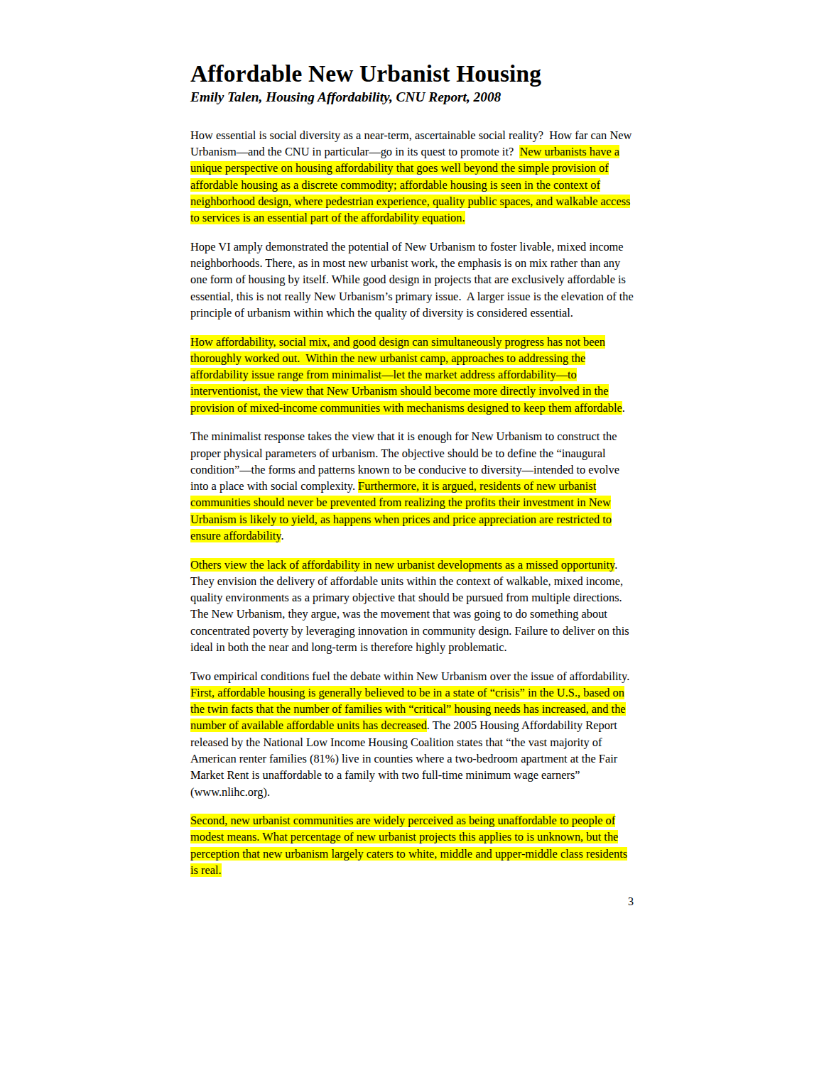Affordable New Urbanist Housing
Emily Talen, Housing Affordability, CNU Report, 2008
How essential is social diversity as a near-term, ascertainable social reality? How far can New Urbanism—and the CNU in particular—go in its quest to promote it? New urbanists have a unique perspective on housing affordability that goes well beyond the simple provision of affordable housing as a discrete commodity; affordable housing is seen in the context of neighborhood design, where pedestrian experience, quality public spaces, and walkable access to services is an essential part of the affordability equation.
Hope VI amply demonstrated the potential of New Urbanism to foster livable, mixed income neighborhoods. There, as in most new urbanist work, the emphasis is on mix rather than any one form of housing by itself. While good design in projects that are exclusively affordable is essential, this is not really New Urbanism’s primary issue. A larger issue is the elevation of the principle of urbanism within which the quality of diversity is considered essential.
How affordability, social mix, and good design can simultaneously progress has not been thoroughly worked out. Within the new urbanist camp, approaches to addressing the affordability issue range from minimalist—let the market address affordability—to interventionist, the view that New Urbanism should become more directly involved in the provision of mixed-income communities with mechanisms designed to keep them affordable.
The minimalist response takes the view that it is enough for New Urbanism to construct the proper physical parameters of urbanism. The objective should be to define the “inaugural condition”—the forms and patterns known to be conducive to diversity—intended to evolve into a place with social complexity. Furthermore, it is argued, residents of new urbanist communities should never be prevented from realizing the profits their investment in New Urbanism is likely to yield, as happens when prices and price appreciation are restricted to ensure affordability.
Others view the lack of affordability in new urbanist developments as a missed opportunity. They envision the delivery of affordable units within the context of walkable, mixed income, quality environments as a primary objective that should be pursued from multiple directions. The New Urbanism, they argue, was the movement that was going to do something about concentrated poverty by leveraging innovation in community design. Failure to deliver on this ideal in both the near and long-term is therefore highly problematic.
Two empirical conditions fuel the debate within New Urbanism over the issue of affordability. First, affordable housing is generally believed to be in a state of “crisis” in the U.S., based on the twin facts that the number of families with “critical” housing needs has increased, and the number of available affordable units has decreased. The 2005 Housing Affordability Report released by the National Low Income Housing Coalition states that “the vast majority of American renter families (81%) live in counties where a two-bedroom apartment at the Fair Market Rent is unaffordable to a family with two full-time minimum wage earners” (www.nlihc.org).
Second, new urbanist communities are widely perceived as being unaffordable to people of modest means. What percentage of new urbanist projects this applies to is unknown, but the perception that new urbanism largely caters to white, middle and upper-middle class residents is real.
3